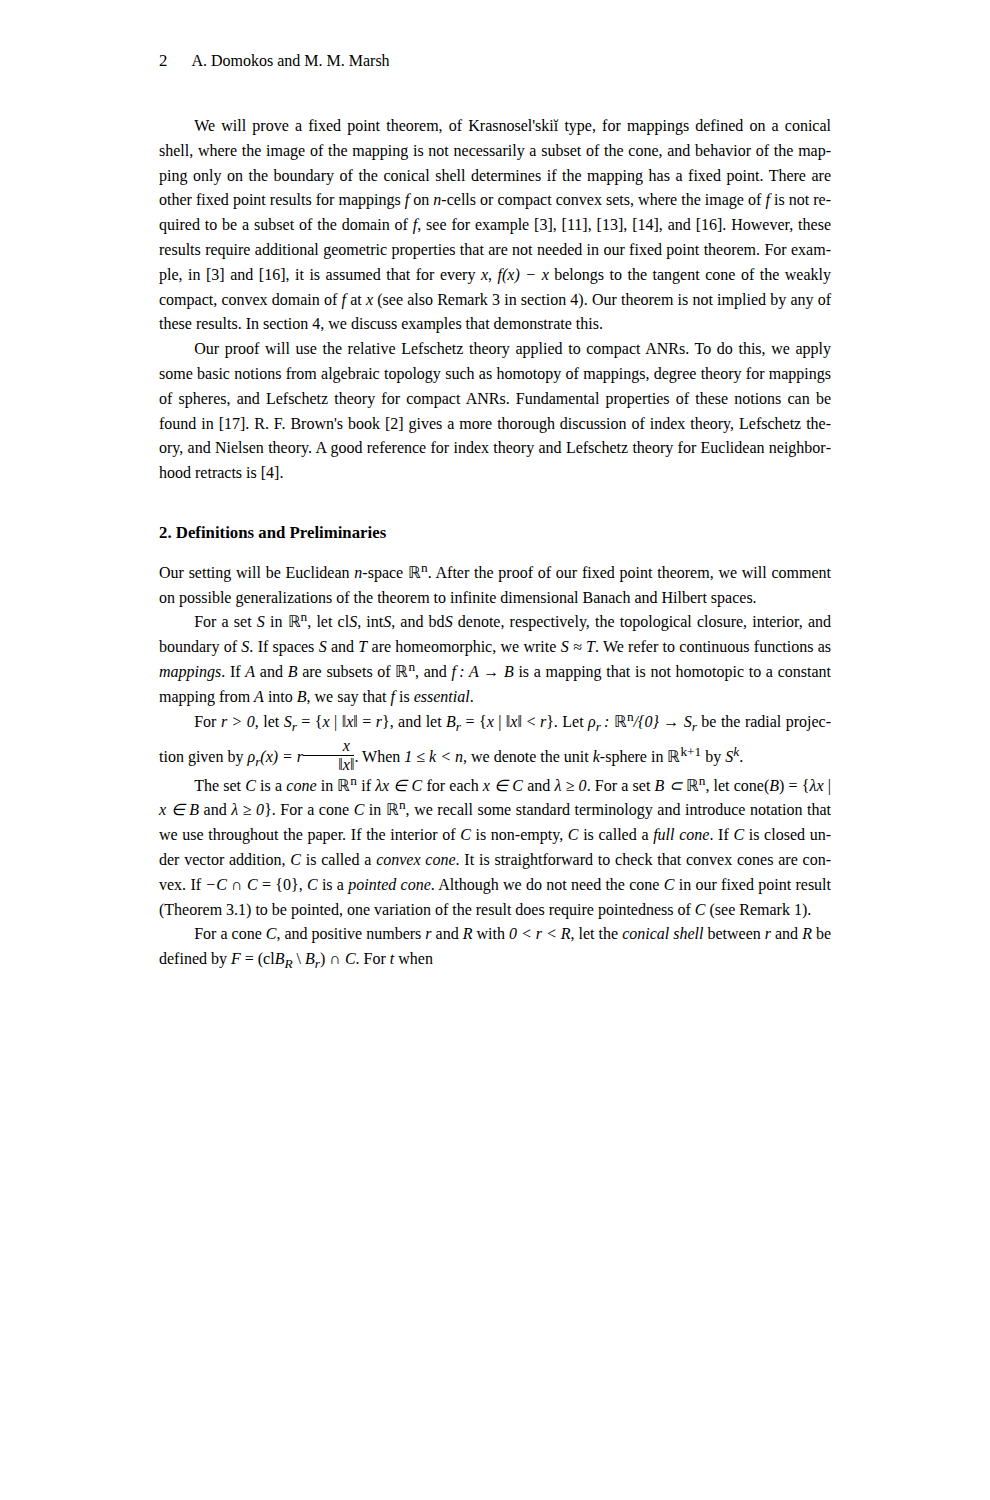2 A. Domokos and M. M. Marsh
We will prove a fixed point theorem, of Krasnosel'skiĭ type, for mappings defined on a conical shell, where the image of the mapping is not necessarily a subset of the cone, and behavior of the mapping only on the boundary of the conical shell determines if the mapping has a fixed point. There are other fixed point results for mappings f on n-cells or compact convex sets, where the image of f is not required to be a subset of the domain of f, see for example [3], [11], [13], [14], and [16]. However, these results require additional geometric properties that are not needed in our fixed point theorem. For example, in [3] and [16], it is assumed that for every x, f(x) − x belongs to the tangent cone of the weakly compact, convex domain of f at x (see also Remark 3 in section 4). Our theorem is not implied by any of these results. In section 4, we discuss examples that demonstrate this.
Our proof will use the relative Lefschetz theory applied to compact ANRs. To do this, we apply some basic notions from algebraic topology such as homotopy of mappings, degree theory for mappings of spheres, and Lefschetz theory for compact ANRs. Fundamental properties of these notions can be found in [17]. R. F. Brown's book [2] gives a more thorough discussion of index theory, Lefschetz theory, and Nielsen theory. A good reference for index theory and Lefschetz theory for Euclidean neighborhood retracts is [4].
2. Definitions and Preliminaries
Our setting will be Euclidean n-space ℝn. After the proof of our fixed point theorem, we will comment on possible generalizations of the theorem to infinite dimensional Banach and Hilbert spaces.
For a set S in ℝn, let clS, intS, and bdS denote, respectively, the topological closure, interior, and boundary of S. If spaces S and T are homeomorphic, we write S ≈ T. We refer to continuous functions as mappings. If A and B are subsets of ℝn, and f : A → B is a mapping that is not homotopic to a constant mapping from A into B, we say that f is essential.
For r > 0, let Sr = {x | ‖x‖ = r}, and let Br = {x | ‖x‖ < r}. Let ρr : ℝn/{0} → Sr be the radial projection given by ρr(x) = r x‖x‖. When 1 ≤ k < n, we denote the unit k-sphere in ℝk+1 by Sk.
The set C is a cone in ℝn if λx ∈ C for each x ∈ C and λ ≥ 0. For a set B ⊂ ℝn, let cone(B) = {λx | x ∈ B and λ ≥ 0}. For a cone C in ℝn, we recall some standard terminology and introduce notation that we use throughout the paper. If the interior of C is non-empty, C is called a full cone. If C is closed under vector addition, C is called a convex cone. It is straightforward to check that convex cones are convex. If −C ∩ C = {0}, C is a pointed cone. Although we do not need the cone C in our fixed point result (Theorem 3.1) to be pointed, one variation of the result does require pointedness of C (see Remark 1).
For a cone C, and positive numbers r and R with 0 < r < R, let the conical shell between r and R be defined by F = (clBR \ Br) ∩ C. For t when